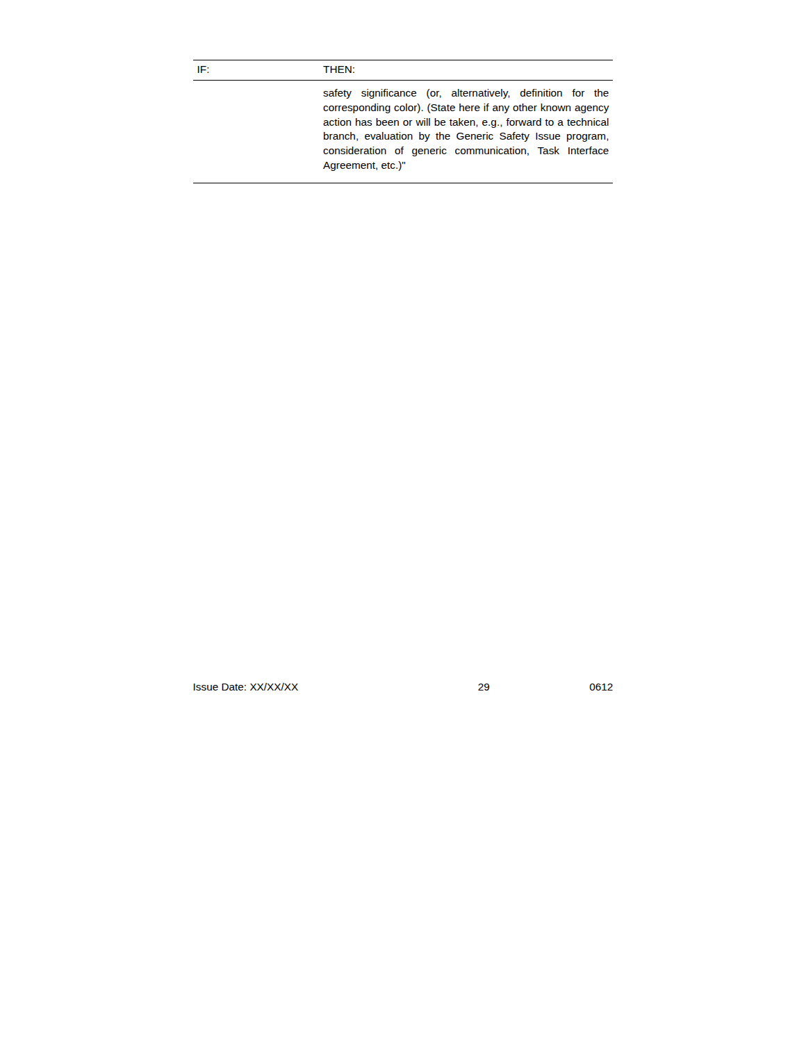| IF: | THEN: |
| --- | --- |
| | safety significance (or, alternatively, definition for the corresponding color). (State here if any other known agency action has been or will be taken, e.g., forward to a technical branch, evaluation by the Generic Safety Issue program, consideration of generic communication, Task Interface Agreement, etc.)" |
Issue Date: XX/XX/XX
29
0612